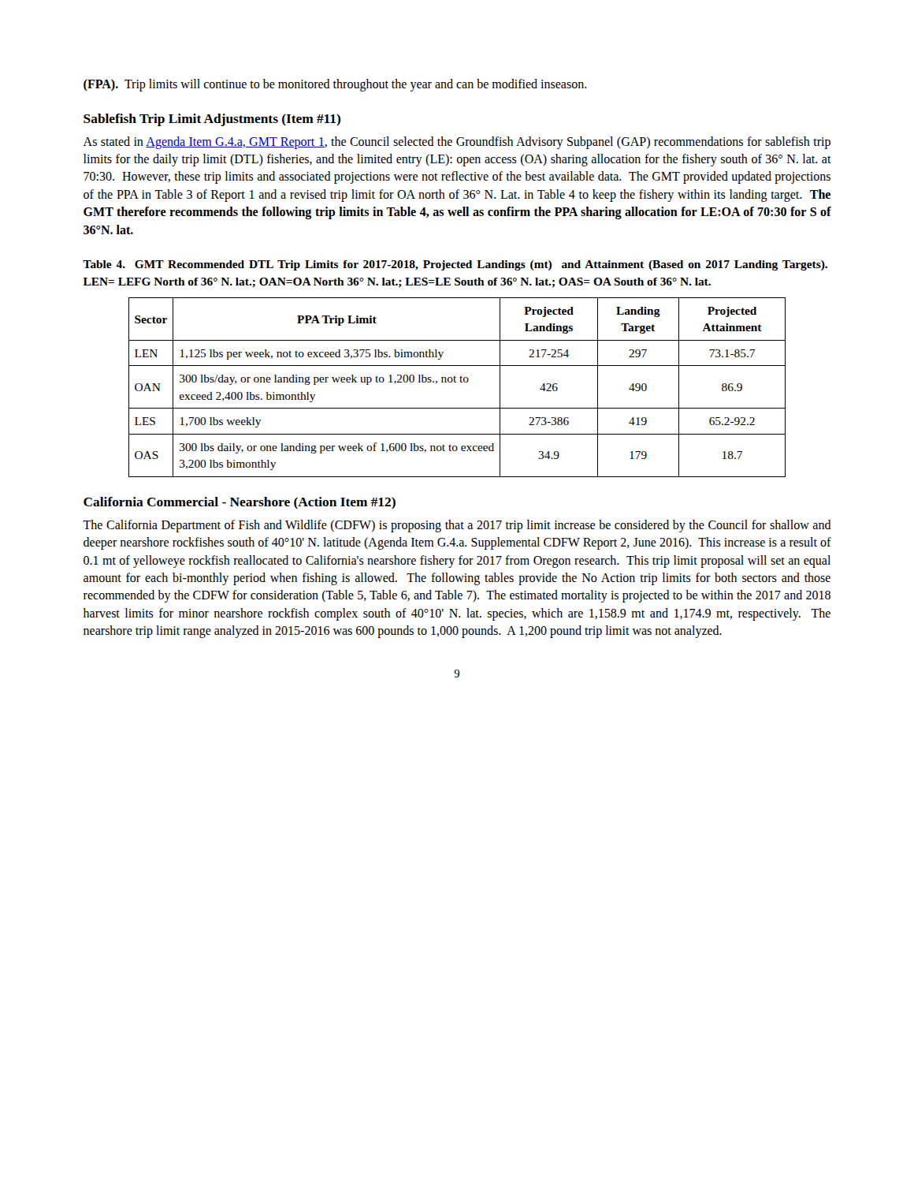(FPA). Trip limits will continue to be monitored throughout the year and can be modified inseason.
Sablefish Trip Limit Adjustments (Item #11)
As stated in Agenda Item G.4.a, GMT Report 1, the Council selected the Groundfish Advisory Subpanel (GAP) recommendations for sablefish trip limits for the daily trip limit (DTL) fisheries, and the limited entry (LE): open access (OA) sharing allocation for the fishery south of 36° N. lat. at 70:30. However, these trip limits and associated projections were not reflective of the best available data. The GMT provided updated projections of the PPA in Table 3 of Report 1 and a revised trip limit for OA north of 36° N. Lat. in Table 4 to keep the fishery within its landing target. The GMT therefore recommends the following trip limits in Table 4, as well as confirm the PPA sharing allocation for LE:OA of 70:30 for S of 36°N. lat.
Table 4. GMT Recommended DTL Trip Limits for 2017-2018, Projected Landings (mt) and Attainment (Based on 2017 Landing Targets). LEN= LEFG North of 36° N. lat.; OAN=OA North 36° N. lat.; LES=LE South of 36° N. lat.; OAS= OA South of 36° N. lat.
| Sector | PPA Trip Limit | Projected Landings | Landing Target | Projected Attainment |
| --- | --- | --- | --- | --- |
| LEN | 1,125 lbs per week, not to exceed 3,375 lbs. bimonthly | 217-254 | 297 | 73.1-85.7 |
| OAN | 300 lbs/day, or one landing per week up to 1,200 lbs., not to exceed 2,400 lbs. bimonthly | 426 | 490 | 86.9 |
| LES | 1,700 lbs weekly | 273-386 | 419 | 65.2-92.2 |
| OAS | 300 lbs daily, or one landing per week of 1,600 lbs, not to exceed 3,200 lbs bimonthly | 34.9 | 179 | 18.7 |
California Commercial - Nearshore (Action Item #12)
The California Department of Fish and Wildlife (CDFW) is proposing that a 2017 trip limit increase be considered by the Council for shallow and deeper nearshore rockfishes south of 40°10' N. latitude (Agenda Item G.4.a. Supplemental CDFW Report 2, June 2016). This increase is a result of 0.1 mt of yelloweye rockfish reallocated to California's nearshore fishery for 2017 from Oregon research. This trip limit proposal will set an equal amount for each bi-monthly period when fishing is allowed. The following tables provide the No Action trip limits for both sectors and those recommended by the CDFW for consideration (Table 5, Table 6, and Table 7). The estimated mortality is projected to be within the 2017 and 2018 harvest limits for minor nearshore rockfish complex south of 40°10' N. lat. species, which are 1,158.9 mt and 1,174.9 mt, respectively. The nearshore trip limit range analyzed in 2015-2016 was 600 pounds to 1,000 pounds. A 1,200 pound trip limit was not analyzed.
9